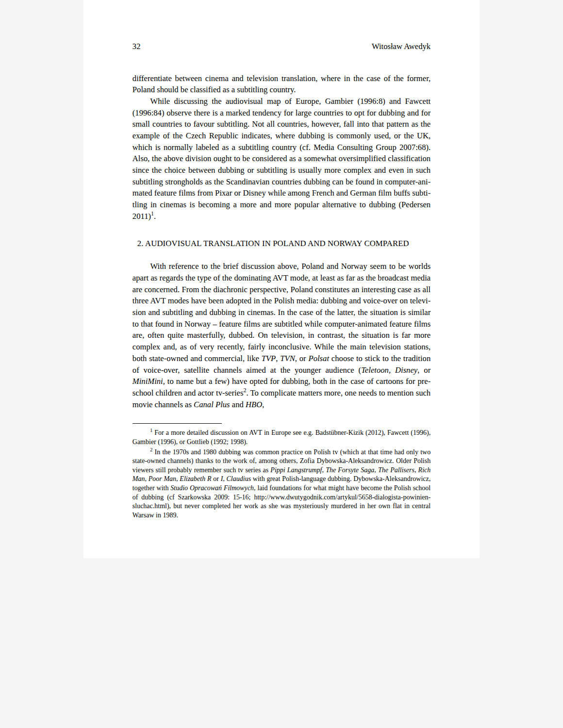32 Witosław Awedyk
differentiate between cinema and television translation, where in the case of the former, Poland should be classified as a subtitling country.
While discussing the audiovisual map of Europe, Gambier (1996:8) and Fawcett (1996:84) observe there is a marked tendency for large countries to opt for dubbing and for small countries to favour subtitling. Not all countries, however, fall into that pattern as the example of the Czech Republic indicates, where dubbing is commonly used, or the UK, which is normally labeled as a subtitling country (cf. Media Consulting Group 2007:68). Also, the above division ought to be considered as a somewhat oversimplified classification since the choice between dubbing or subtitling is usually more complex and even in such subtitling strongholds as the Scandinavian countries dubbing can be found in computer-animated feature films from Pixar or Disney while among French and German film buffs subtitling in cinemas is becoming a more and more popular alternative to dubbing (Pedersen 2011)1.
2. AUDIOVISUAL TRANSLATION IN POLAND AND NORWAY COMPARED
With reference to the brief discussion above, Poland and Norway seem to be worlds apart as regards the type of the dominating AVT mode, at least as far as the broadcast media are concerned. From the diachronic perspective, Poland constitutes an interesting case as all three AVT modes have been adopted in the Polish media: dubbing and voice-over on television and subtitling and dubbing in cinemas. In the case of the latter, the situation is similar to that found in Norway – feature films are subtitled while computer-animated feature films are, often quite masterfully, dubbed. On television, in contrast, the situation is far more complex and, as of very recently, fairly inconclusive. While the main television stations, both state-owned and commercial, like TVP, TVN, or Polsat choose to stick to the tradition of voice-over, satellite channels aimed at the younger audience (Teletoon, Disney, or MiniMini, to name but a few) have opted for dubbing, both in the case of cartoons for pre-school children and actor tv-series2. To complicate matters more, one needs to mention such movie channels as Canal Plus and HBO,
1 For a more detailed discussion on AVT in Europe see e.g. Badstübner-Kizik (2012), Fawcett (1996), Gambier (1996), or Gottlieb (1992; 1998).
2 In the 1970s and 1980 dubbing was common practice on Polish tv (which at that time had only two state-owned channels) thanks to the work of, among others, Zofia Dybowska-Aleksandrowicz. Older Polish viewers still probably remember such tv series as Pippi Langstrumpf, The Forsyte Saga, The Pallisers, Rich Man, Poor Man, Elizabeth R or I, Claudius with great Polish-language dubbing. Dybowska-Aleksandrowicz, together with Studio Opracowań Filmowych, laid foundations for what might have become the Polish school of dubbing (cf Szarkowska 2009: 15-16; http://www.dwutygodnik.com/artykul/5658-dialogista-powinien-sluchac.html), but never completed her work as she was mysteriously murdered in her own flat in central Warsaw in 1989.